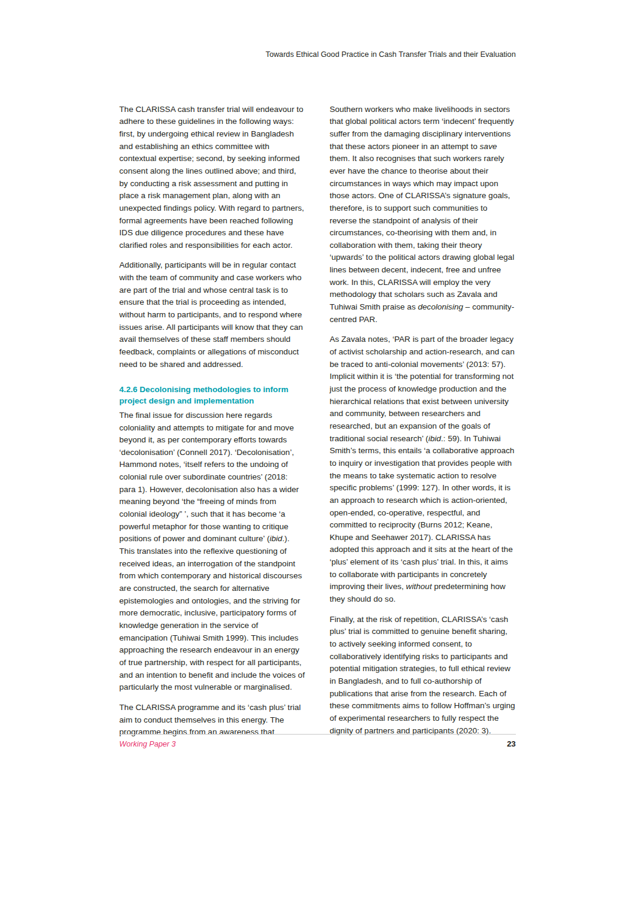Towards Ethical Good Practice in Cash Transfer Trials and their Evaluation
The CLARISSA cash transfer trial will endeavour to adhere to these guidelines in the following ways: first, by undergoing ethical review in Bangladesh and establishing an ethics committee with contextual expertise; second, by seeking informed consent along the lines outlined above; and third, by conducting a risk assessment and putting in place a risk management plan, along with an unexpected findings policy. With regard to partners, formal agreements have been reached following IDS due diligence procedures and these have clarified roles and responsibilities for each actor.
Additionally, participants will be in regular contact with the team of community and case workers who are part of the trial and whose central task is to ensure that the trial is proceeding as intended, without harm to participants, and to respond where issues arise. All participants will know that they can avail themselves of these staff members should feedback, complaints or allegations of misconduct need to be shared and addressed.
4.2.6 Decolonising methodologies to inform project design and implementation
The final issue for discussion here regards coloniality and attempts to mitigate for and move beyond it, as per contemporary efforts towards ‘decolonisation’ (Connell 2017). ‘Decolonisation’, Hammond notes, ‘itself refers to the undoing of colonial rule over subordinate countries’ (2018: para 1). However, decolonisation also has a wider meaning beyond ‘the “freeing of minds from colonial ideology” ’, such that it has become ‘a powerful metaphor for those wanting to critique positions of power and dominant culture’ (ibid.). This translates into the reflexive questioning of received ideas, an interrogation of the standpoint from which contemporary and historical discourses are constructed, the search for alternative epistemologies and ontologies, and the striving for more democratic, inclusive, participatory forms of knowledge generation in the service of emancipation (Tuhiwai Smith 1999). This includes approaching the research endeavour in an energy of true partnership, with respect for all participants, and an intention to benefit and include the voices of particularly the most vulnerable or marginalised.
The CLARISSA programme and its ‘cash plus’ trial aim to conduct themselves in this energy. The programme begins from an awareness that Southern workers who make livelihoods in sectors that global political actors term ‘indecent’ frequently suffer from the damaging disciplinary interventions that these actors pioneer in an attempt to save them. It also recognises that such workers rarely ever have the chance to theorise about their circumstances in ways which may impact upon those actors. One of CLARISSA’s signature goals, therefore, is to support such communities to reverse the standpoint of analysis of their circumstances, co-theorising with them and, in collaboration with them, taking their theory ‘upwards’ to the political actors drawing global legal lines between decent, indecent, free and unfree work. In this, CLARISSA will employ the very methodology that scholars such as Zavala and Tuhiwai Smith praise as decolonising – community-centred PAR.
As Zavala notes, ‘PAR is part of the broader legacy of activist scholarship and action-research, and can be traced to anti-colonial movements’ (2013: 57). Implicit within it is ‘the potential for transforming not just the process of knowledge production and the hierarchical relations that exist between university and community, between researchers and researched, but an expansion of the goals of traditional social research’ (ibid.: 59). In Tuhiwai Smith’s terms, this entails ‘a collaborative approach to inquiry or investigation that provides people with the means to take systematic action to resolve specific problems’ (1999: 127). In other words, it is an approach to research which is action-oriented, open-ended, co-operative, respectful, and committed to reciprocity (Burns 2012; Keane, Khupe and Seehawer 2017). CLARISSA has adopted this approach and it sits at the heart of the ‘plus’ element of its ‘cash plus’ trial. In this, it aims to collaborate with participants in concretely improving their lives, without predetermining how they should do so.
Finally, at the risk of repetition, CLARISSA’s ‘cash plus’ trial is committed to genuine benefit sharing, to actively seeking informed consent, to collaboratively identifying risks to participants and potential mitigation strategies, to full ethical review in Bangladesh, and to full co-authorship of publications that arise from the research. Each of these commitments aims to follow Hoffman’s urging of experimental researchers to fully respect the dignity of partners and participants (2020: 3).
Working Paper 3 23